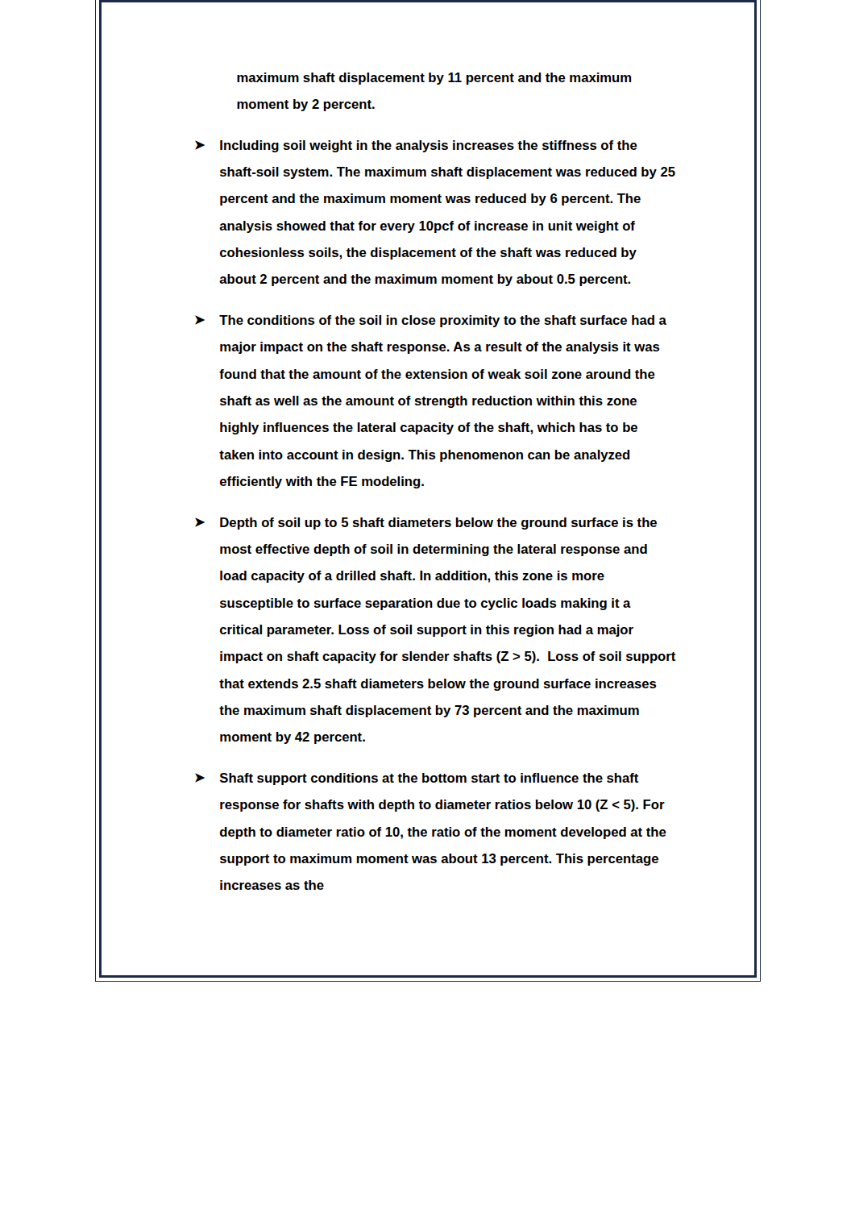maximum shaft displacement by 11 percent and the maximum moment by 2 percent.
Including soil weight in the analysis increases the stiffness of the shaft-soil system. The maximum shaft displacement was reduced by 25 percent and the maximum moment was reduced by 6 percent. The analysis showed that for every 10pcf of increase in unit weight of cohesionless soils, the displacement of the shaft was reduced by about 2 percent and the maximum moment by about 0.5 percent.
The conditions of the soil in close proximity to the shaft surface had a major impact on the shaft response. As a result of the analysis it was found that the amount of the extension of weak soil zone around the shaft as well as the amount of strength reduction within this zone highly influences the lateral capacity of the shaft, which has to be taken into account in design. This phenomenon can be analyzed efficiently with the FE modeling.
Depth of soil up to 5 shaft diameters below the ground surface is the most effective depth of soil in determining the lateral response and load capacity of a drilled shaft. In addition, this zone is more susceptible to surface separation due to cyclic loads making it a critical parameter. Loss of soil support in this region had a major impact on shaft capacity for slender shafts (Z > 5). Loss of soil support that extends 2.5 shaft diameters below the ground surface increases the maximum shaft displacement by 73 percent and the maximum moment by 42 percent.
Shaft support conditions at the bottom start to influence the shaft response for shafts with depth to diameter ratios below 10 (Z < 5). For depth to diameter ratio of 10, the ratio of the moment developed at the support to maximum moment was about 13 percent. This percentage increases as the